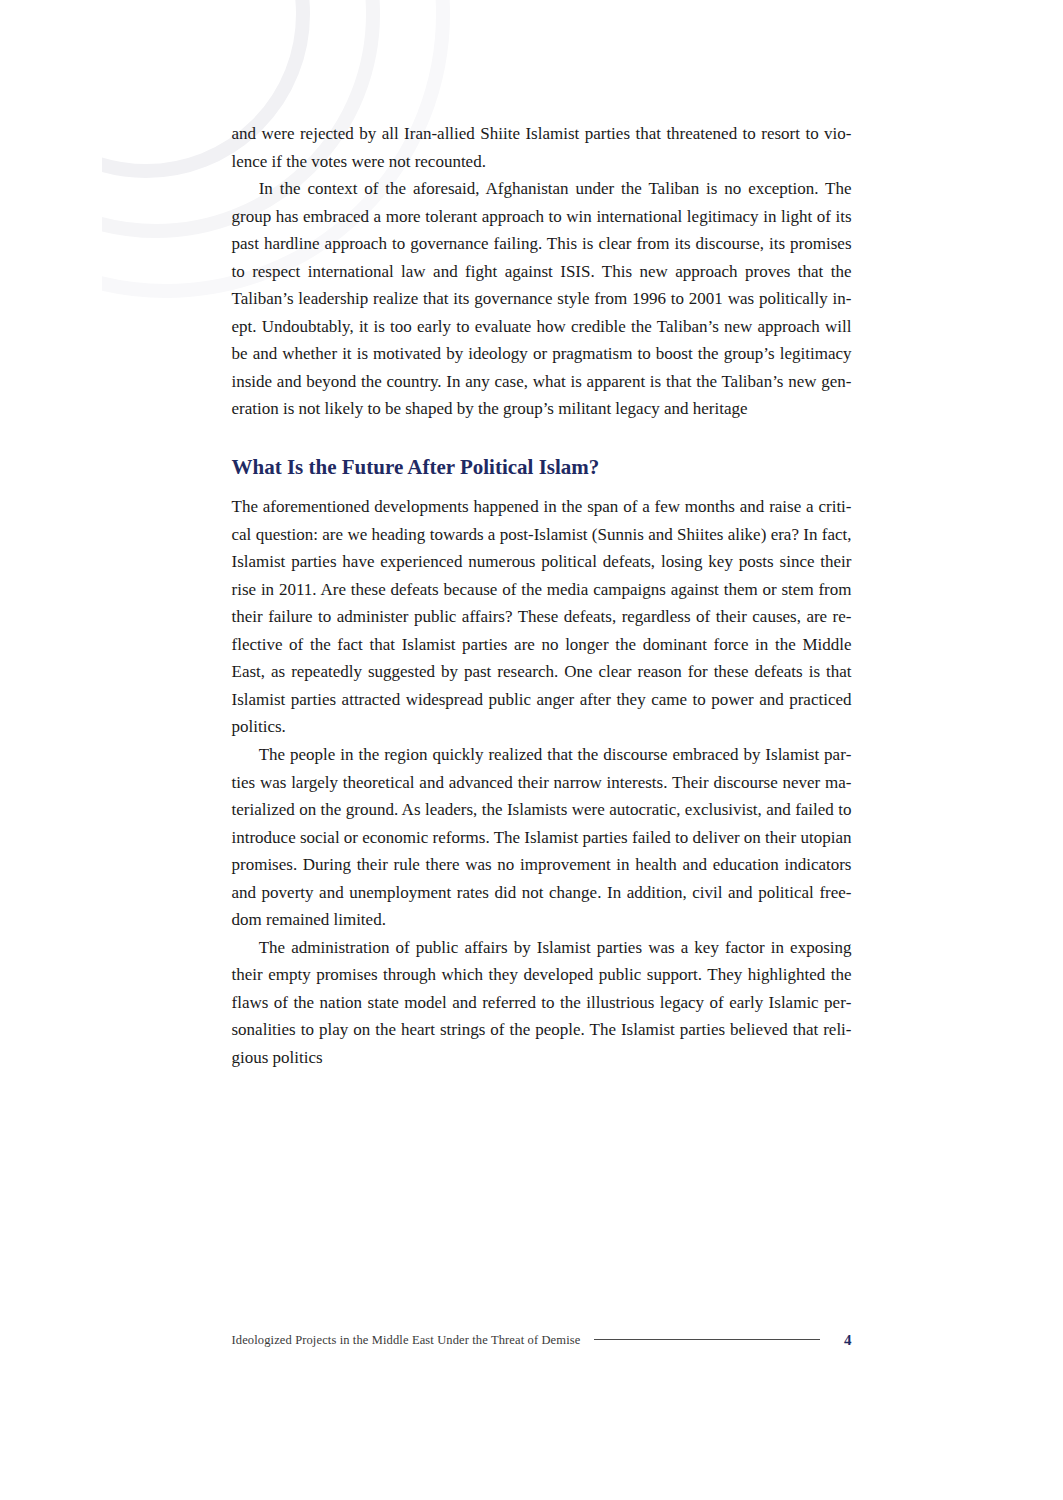and were rejected by all Iran-allied Shiite Islamist parties that threatened to resort to violence if the votes were not recounted.
In the context of the aforesaid, Afghanistan under the Taliban is no exception. The group has embraced a more tolerant approach to win international legitimacy in light of its past hardline approach to governance failing. This is clear from its discourse, its promises to respect international law and fight against ISIS. This new approach proves that the Taliban’s leadership realize that its governance style from 1996 to 2001 was politically inept. Undoubtably, it is too early to evaluate how credible the Taliban’s new approach will be and whether it is motivated by ideology or pragmatism to boost the group’s legitimacy inside and beyond the country. In any case, what is apparent is that the Taliban’s new generation is not likely to be shaped by the group’s militant legacy and heritage
What Is the Future After Political Islam?
The aforementioned developments happened in the span of a few months and raise a critical question: are we heading towards a post-Islamist (Sunnis and Shiites alike) era? In fact, Islamist parties have experienced numerous political defeats, losing key posts since their rise in 2011. Are these defeats because of the media campaigns against them or stem from their failure to administer public affairs? These defeats, regardless of their causes, are reflective of the fact that Islamist parties are no longer the dominant force in the Middle East, as repeatedly suggested by past research. One clear reason for these defeats is that Islamist parties attracted widespread public anger after they came to power and practiced politics.
The people in the region quickly realized that the discourse embraced by Islamist parties was largely theoretical and advanced their narrow interests. Their discourse never materialized on the ground. As leaders, the Islamists were autocratic, exclusivist, and failed to introduce social or economic reforms. The Islamist parties failed to deliver on their utopian promises. During their rule there was no improvement in health and education indicators and poverty and unemployment rates did not change. In addition, civil and political freedom remained limited.
The administration of public affairs by Islamist parties was a key factor in exposing their empty promises through which they developed public support. They highlighted the flaws of the nation state model and referred to the illustrious legacy of early Islamic personalities to play on the heart strings of the people. The Islamist parties believed that religious politics
Ideologized Projects in the Middle East Under the Threat of Demise 4